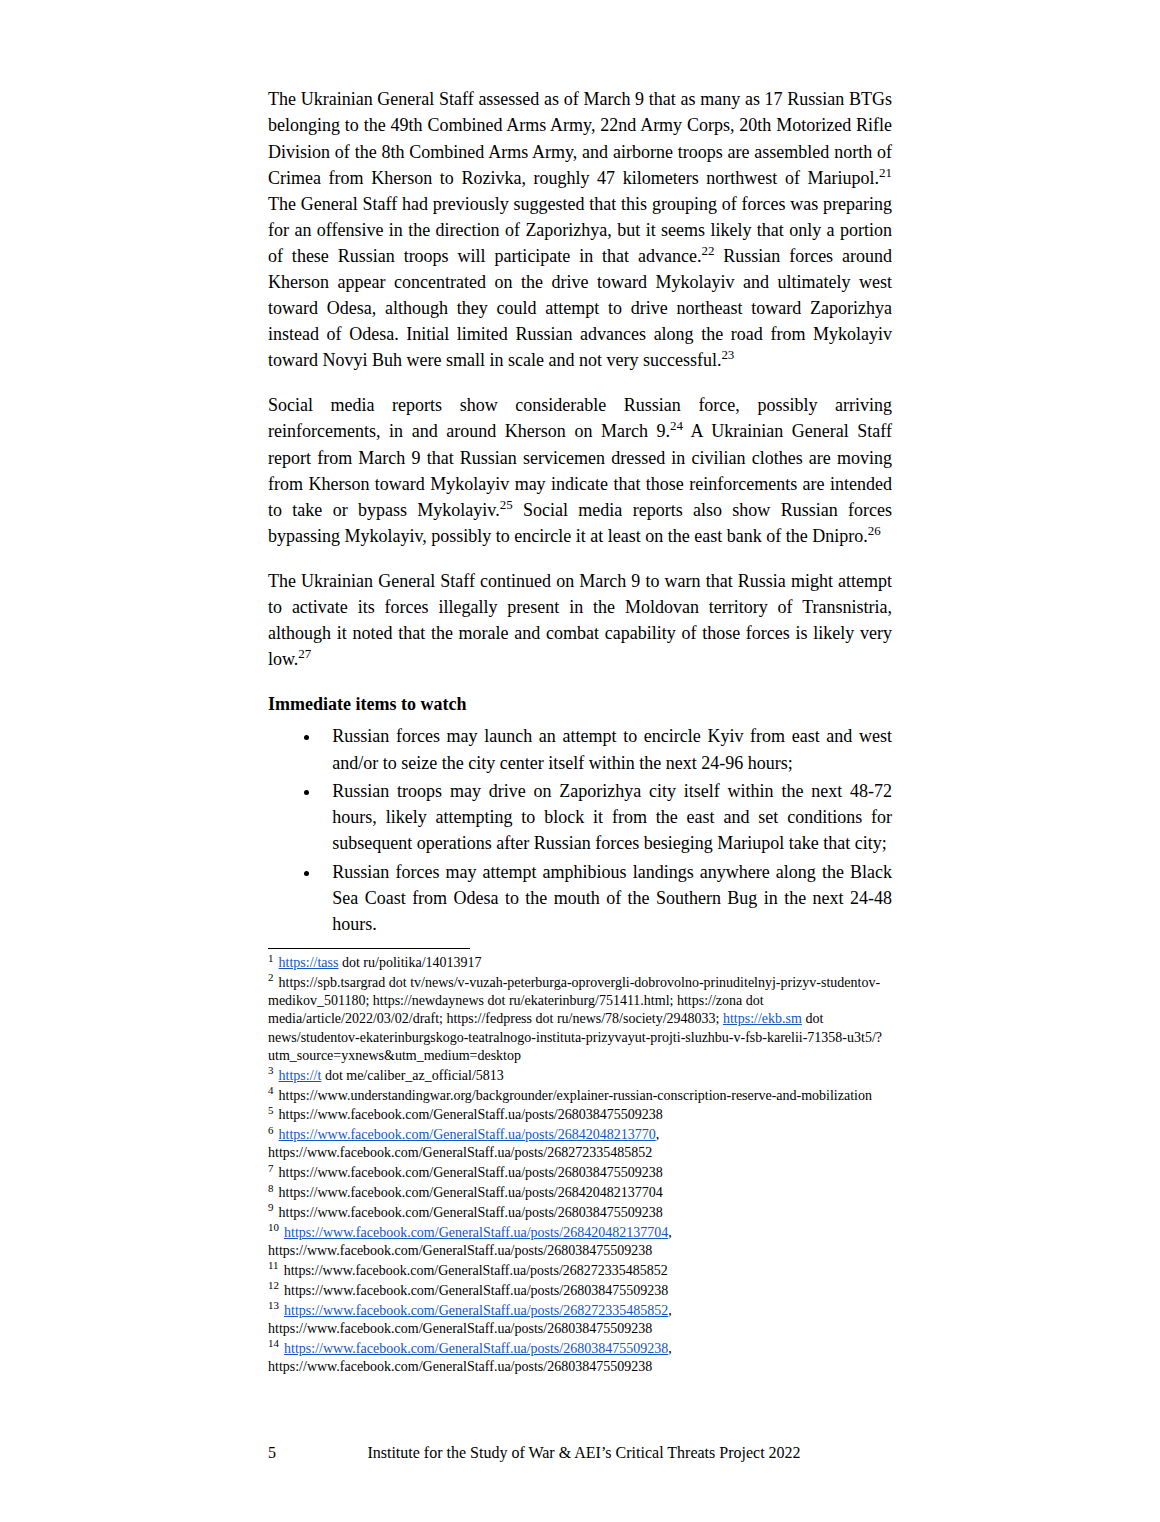The Ukrainian General Staff assessed as of March 9 that as many as 17 Russian BTGs belonging to the 49th Combined Arms Army, 22nd Army Corps, 20th Motorized Rifle Division of the 8th Combined Arms Army, and airborne troops are assembled north of Crimea from Kherson to Rozivka, roughly 47 kilometers northwest of Mariupol.21 The General Staff had previously suggested that this grouping of forces was preparing for an offensive in the direction of Zaporizhya, but it seems likely that only a portion of these Russian troops will participate in that advance.22 Russian forces around Kherson appear concentrated on the drive toward Mykolayiv and ultimately west toward Odesa, although they could attempt to drive northeast toward Zaporizhya instead of Odesa. Initial limited Russian advances along the road from Mykolayiv toward Novyi Buh were small in scale and not very successful.23
Social media reports show considerable Russian force, possibly arriving reinforcements, in and around Kherson on March 9.24 A Ukrainian General Staff report from March 9 that Russian servicemen dressed in civilian clothes are moving from Kherson toward Mykolayiv may indicate that those reinforcements are intended to take or bypass Mykolayiv.25 Social media reports also show Russian forces bypassing Mykolayiv, possibly to encircle it at least on the east bank of the Dnipro.26
The Ukrainian General Staff continued on March 9 to warn that Russia might attempt to activate its forces illegally present in the Moldovan territory of Transnistria, although it noted that the morale and combat capability of those forces is likely very low.27
Immediate items to watch
Russian forces may launch an attempt to encircle Kyiv from east and west and/or to seize the city center itself within the next 24-96 hours;
Russian troops may drive on Zaporizhya city itself within the next 48-72 hours, likely attempting to block it from the east and set conditions for subsequent operations after Russian forces besieging Mariupol take that city;
Russian forces may attempt amphibious landings anywhere along the Black Sea Coast from Odesa to the mouth of the Southern Bug in the next 24-48 hours.
1 https://tass dot ru/politika/14013917
2 https://spb.tsargrad dot tv/news/v-vuzah-peterburga-oprovergli-dobrovolno-prinuditelnyj-prizyv-studentov-medikov_501180; https://newdaynews dot ru/ekaterinburg/751411.html; https://zona dot media/article/2022/03/02/draft; https://fedpress dot ru/news/78/society/2948033; https://ekb.sm dot news/studentov-ekaterinburgskogo-teatralnogo-instituta-prizyvayut-projti-sluzhbu-v-fsb-karelii-71358-u3t5/?utm_source=yxnews&utm_medium=desktop
3 https://t dot me/caliber_az_official/5813
4 https://www.understandingwar.org/backgrounder/explainer-russian-conscription-reserve-and-mobilization
5 https://www.facebook.com/GeneralStaff.ua/posts/268038475509238
6 https://www.facebook.com/GeneralStaff.ua/posts/26842048213770, https://www.facebook.com/GeneralStaff.ua/posts/268272335485852
7 https://www.facebook.com/GeneralStaff.ua/posts/268038475509238
8 https://www.facebook.com/GeneralStaff.ua/posts/268420482137704
9 https://www.facebook.com/GeneralStaff.ua/posts/268038475509238
10 https://www.facebook.com/GeneralStaff.ua/posts/268420482137704, https://www.facebook.com/GeneralStaff.ua/posts/268038475509238
11 https://www.facebook.com/GeneralStaff.ua/posts/268272335485852
12 https://www.facebook.com/GeneralStaff.ua/posts/268038475509238
13 https://www.facebook.com/GeneralStaff.ua/posts/268272335485852, https://www.facebook.com/GeneralStaff.ua/posts/268038475509238
14 https://www.facebook.com/GeneralStaff.ua/posts/268038475509238, https://www.facebook.com/GeneralStaff.ua/posts/268038475509238
5
Institute for the Study of War & AEI’s Critical Threats Project 2022